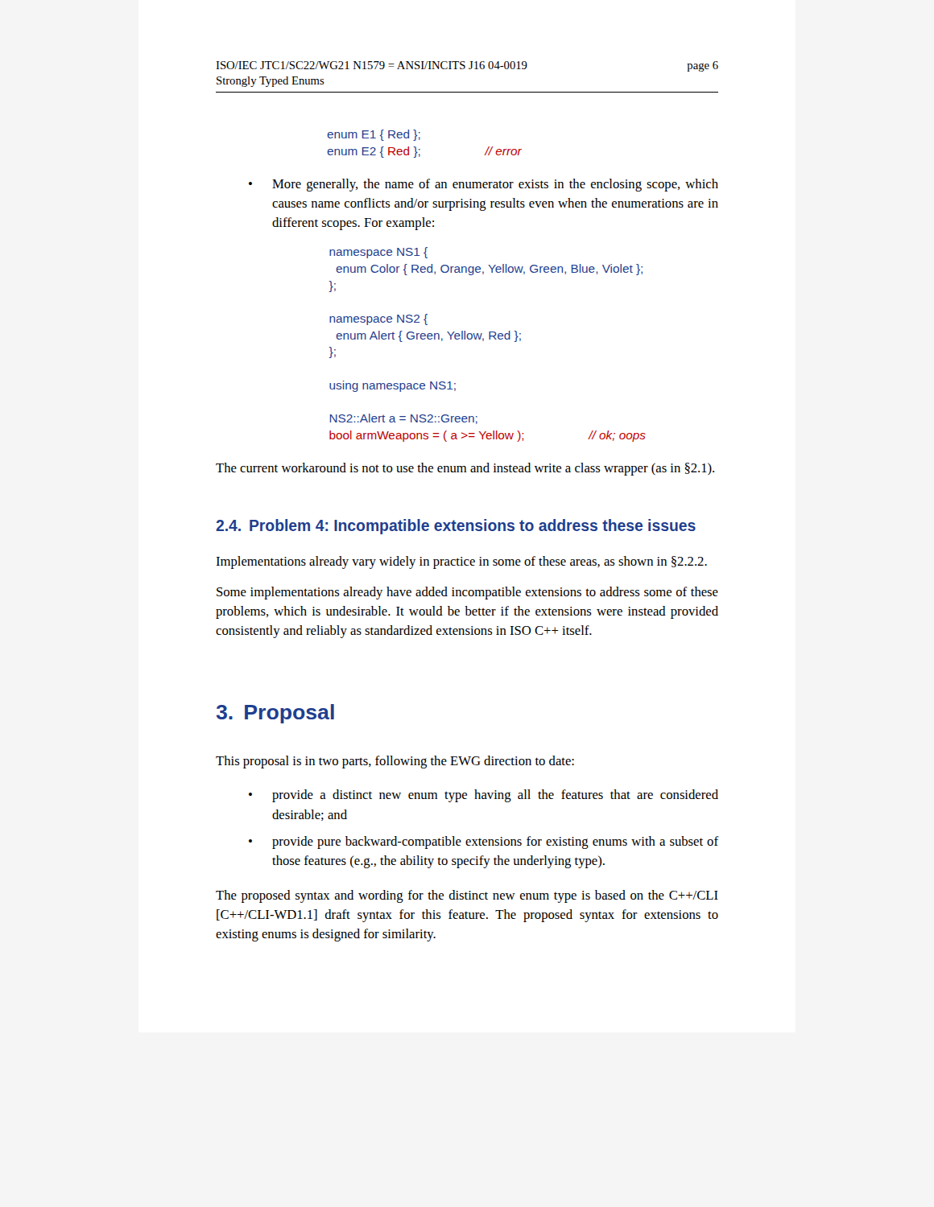ISO/IEC JTC1/SC22/WG21 N1579 = ANSI/INCITS J16 04-0019
Strongly Typed Enums
page 6
enum E1 { Red };
enum E2 { Red }; // error
More generally, the name of an enumerator exists in the enclosing scope, which causes name conflicts and/or surprising results even when the enumerations are in different scopes. For example:
namespace NS1 {
  enum Color { Red, Orange, Yellow, Green, Blue, Violet };
};

namespace NS2 {
  enum Alert { Green, Yellow, Red };
};

using namespace NS1;

NS2::Alert a = NS2::Green;
bool armWeapons = ( a >= Yellow ); // ok; oops
The current workaround is not to use the enum and instead write a class wrapper (as in §2.1).
2.4. Problem 4: Incompatible extensions to address these issues
Implementations already vary widely in practice in some of these areas, as shown in §2.2.2.
Some implementations already have added incompatible extensions to address some of these problems, which is undesirable. It would be better if the extensions were instead provided consistently and reliably as standardized extensions in ISO C++ itself.
3. Proposal
This proposal is in two parts, following the EWG direction to date:
provide a distinct new enum type having all the features that are considered desirable; and
provide pure backward-compatible extensions for existing enums with a subset of those features (e.g., the ability to specify the underlying type).
The proposed syntax and wording for the distinct new enum type is based on the C++/CLI [C++/CLI-WD1.1] draft syntax for this feature. The proposed syntax for extensions to existing enums is designed for similarity.